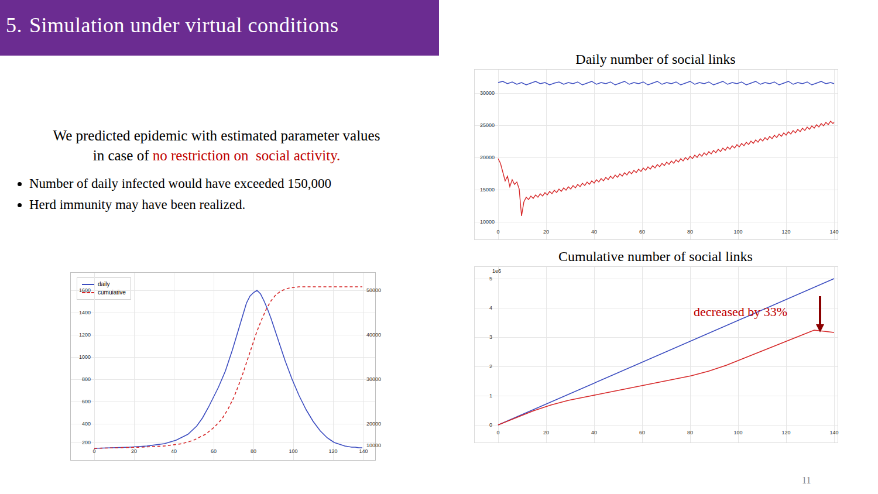5. Simulation under virtual conditions
We predicted epidemic with estimated parameter values
in case of no restriction on social activity.
Number of daily infected would have exceeded 150,000
Herd immunity may have been realized.
Daily number of social links
30000
25000
20000
15000
10000
0
20
40
60
80
100
120
140
Cumulative number of social links
5
4
3
2
1
0
1e6
0
20
40
60
80
100
120
140
decreased by 33%
daily
cumulative
1600
1400
1200
1000
800
600
400
200
50000
40000
30000
20000
10000
0
20
40
60
80
100
120
140
11